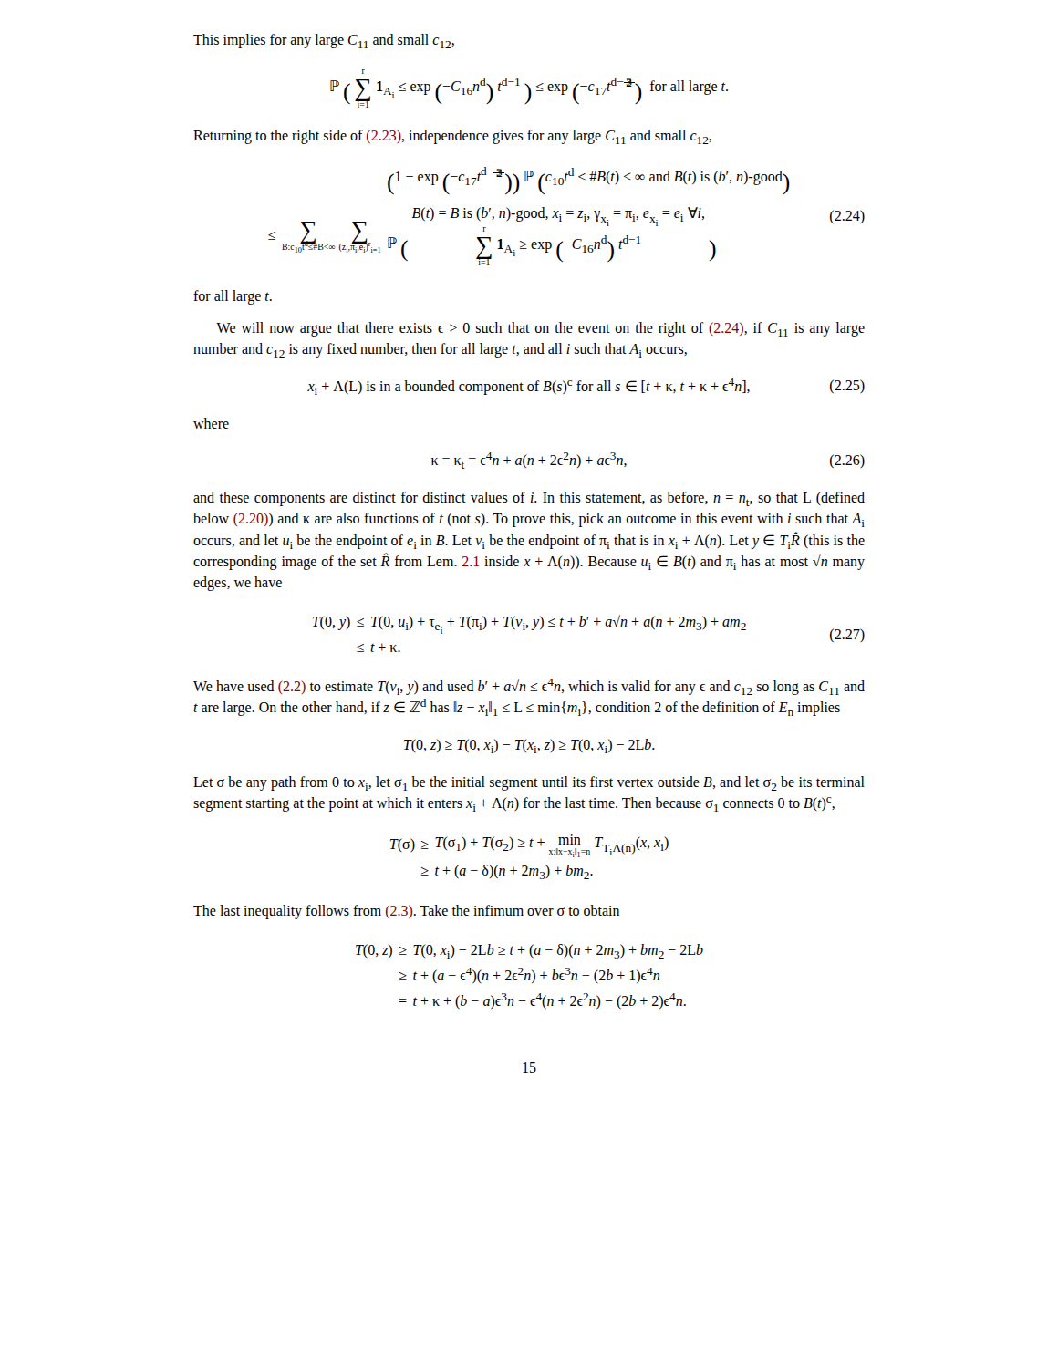This implies for any large C11 and small c12,
ℙ ( r∑i=1 1Ai ≤ exp (−C16nd) td−1 ) ≤ exp (−c17td−32) for all large t.
Returning to the right side of (2.23), independence gives for any large C11 and small c12,
| | | ( 1 − exp ( − c 17 t d− 3 2 ) ) ℙ ( c 10 t d ≤ # B ( t ) < ∞ and B ( t ) is ( b ′, n )-good ) |
| ≤ | ∑ B:c 10 t d ≤#B<∞ ∑ (z i ,π i ,e i ) r i=1 | ℙ ( B ( t ) = B is ( b ′, n )-good, x i = z i , γ x i = π i , e x i = e i ∀ i , r ∑ i=1 1 A i ≥ exp ( − C 16 n d ) t d−1 ) |
(2.24)
for all large t.
We will now argue that there exists ϵ > 0 such that on the event on the right of (2.24), if C11 is any large number and c12 is any fixed number, then for all large t, and all i such that Ai occurs,
xi + Λ(L) is in a bounded component of B(s)c for all s ∈ [t + κ, t + κ + ϵ4n], (2.25)
where
κ = κt = ϵ4n + a(n + 2ϵ2n) + aϵ3n, (2.26)
and these components are distinct for distinct values of i. In this statement, as before, n = nt, so that L (defined below (2.20)) and κ are also functions of t (not s). To prove this, pick an outcome in this event with i such that Ai occurs, and let ui be the endpoint of ei in B. Let vi be the endpoint of πi that is in xi + Λ(n). Let y ∈ TiR̂ (this is the corresponding image of the set R̂ from Lem. 2.1 inside x + Λ(n)). Because ui ∈ B(t) and πi has at most √n many edges, we have
| T (0, y ) | ≤ | T (0, u i ) + τ e i + T (π i ) + T ( v i , y ) ≤ t + b ′ + a √ n + a ( n + 2 m 3 ) + am 2 |
| | ≤ | t + κ. |
(2.27)
We have used (2.2) to estimate T(vi, y) and used b′ + a√n ≤ ϵ4n, which is valid for any ϵ and c12 so long as C11 and t are large. On the other hand, if z ∈ ℤd has ‖z − xi‖1 ≤ L ≤ min{mi}, condition 2 of the definition of En implies
T(0, z) ≥ T(0, xi) − T(xi, z) ≥ T(0, xi) − 2Lb.
Let σ be any path from 0 to xi, let σ1 be the initial segment until its first vertex outside B, and let σ2 be its terminal segment starting at the point at which it enters xi + Λ(n) for the last time. Then because σ1 connects 0 to B(t)c,
| T (σ) | ≥ | T (σ 1 ) + T (σ 2 ) ≥ t + min x:‖x−x i ‖ 1 =n T T i Λ(n) ( x , x i ) |
| | ≥ | t + ( a − δ)( n + 2 m 3 ) + bm 2 . |
The last inequality follows from (2.3). Take the infimum over σ to obtain
| T (0, z ) | ≥ | T (0, x i ) − 2L b ≥ t + ( a − δ)( n + 2 m 3 ) + bm 2 − 2L b |
| | ≥ | t + ( a − ϵ 4 )( n + 2ϵ 2 n ) + b ϵ 3 n − (2 b + 1)ϵ 4 n |
| | = | t + κ + ( b − a )ϵ 3 n − ϵ 4 ( n + 2ϵ 2 n ) − (2 b + 2)ϵ 4 n . |
15